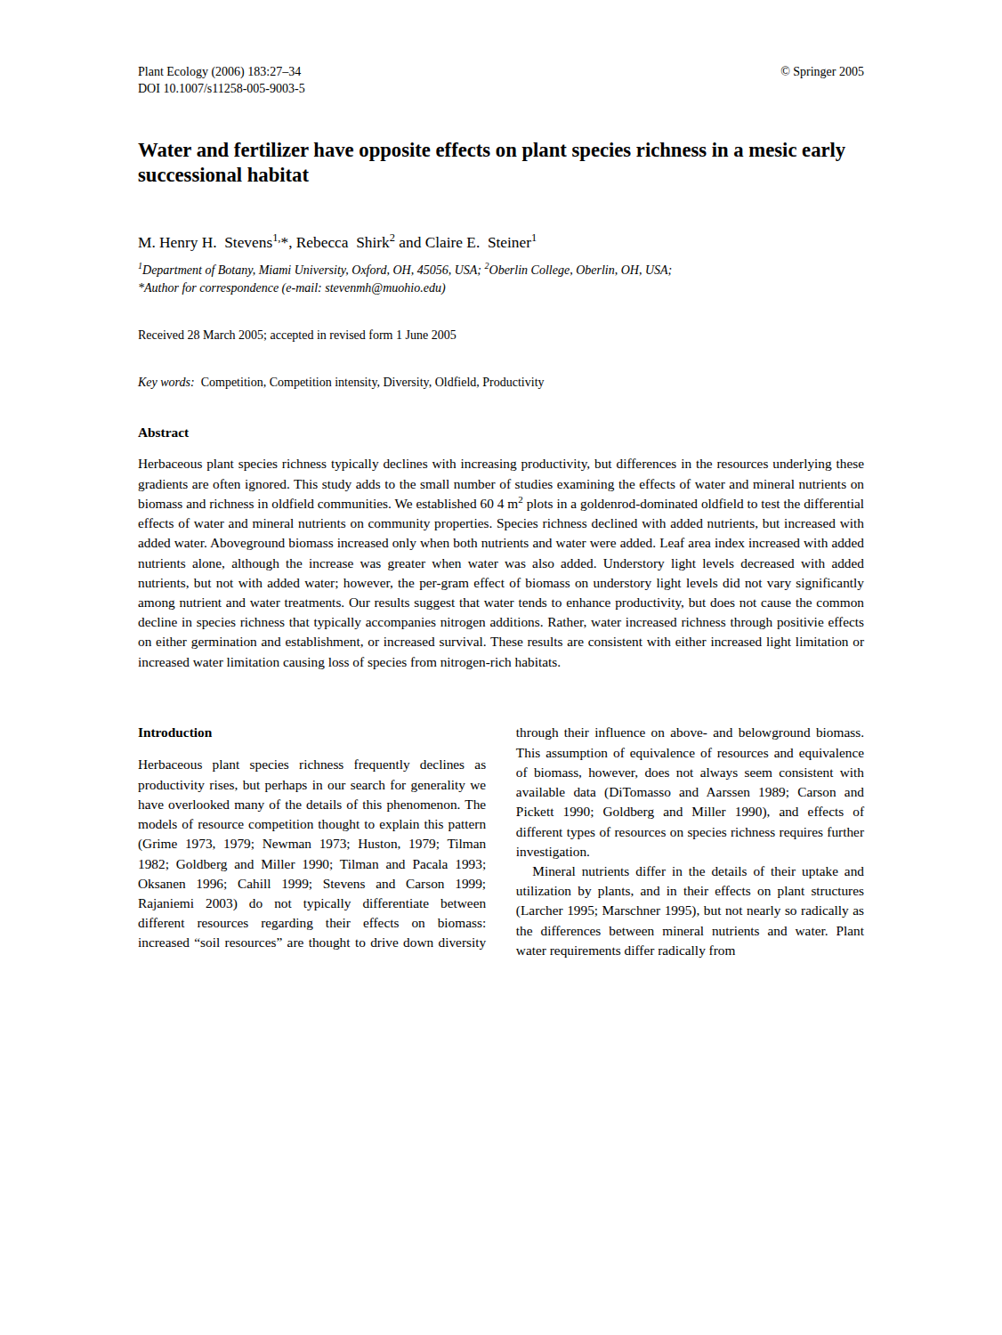Plant Ecology (2006) 183:27–34
DOI 10.1007/s11258-005-9003-5
© Springer 2005
Water and fertilizer have opposite effects on plant species richness in a mesic early successional habitat
M. Henry H. Stevens1,*, Rebecca Shirk2 and Claire E. Steiner1
1Department of Botany, Miami University, Oxford, OH, 45056, USA; 2Oberlin College, Oberlin, OH, USA;
*Author for correspondence (e-mail: stevenmh@muohio.edu)
Received 28 March 2005; accepted in revised form 1 June 2005
Key words: Competition, Competition intensity, Diversity, Oldfield, Productivity
Abstract
Herbaceous plant species richness typically declines with increasing productivity, but differences in the resources underlying these gradients are often ignored. This study adds to the small number of studies examining the effects of water and mineral nutrients on biomass and richness in oldfield communities. We established 60 4 m2 plots in a goldenrod-dominated oldfield to test the differential effects of water and mineral nutrients on community properties. Species richness declined with added nutrients, but increased with added water. Aboveground biomass increased only when both nutrients and water were added. Leaf area index increased with added nutrients alone, although the increase was greater when water was also added. Understory light levels decreased with added nutrients, but not with added water; however, the per-gram effect of biomass on understory light levels did not vary significantly among nutrient and water treatments. Our results suggest that water tends to enhance productivity, but does not cause the common decline in species richness that typically accompanies nitrogen additions. Rather, water increased richness through positivie effects on either germination and establishment, or increased survival. These results are consistent with either increased light limitation or increased water limitation causing loss of species from nitrogen-rich habitats.
Introduction
Herbaceous plant species richness frequently declines as productivity rises, but perhaps in our search for generality we have overlooked many of the details of this phenomenon. The models of resource competition thought to explain this pattern (Grime 1973, 1979; Newman 1973; Huston, 1979; Tilman 1982; Goldberg and Miller 1990; Tilman and Pacala 1993; Oksanen 1996; Cahill 1999; Stevens and Carson 1999; Rajaniemi 2003) do not typically differentiate between different resources regarding their effects on biomass: increased “soil resources” are thought to drive down diversity through their influence on above- and belowground biomass. This assumption of equivalence of resources and equivalence of biomass, however, does not always seem consistent with available data (DiTomasso and Aarssen 1989; Carson and Pickett 1990; Goldberg and Miller 1990), and effects of different types of resources on species richness requires further investigation.
Mineral nutrients differ in the details of their uptake and utilization by plants, and in their effects on plant structures (Larcher 1995; Marschner 1995), but not nearly so radically as the differences between mineral nutrients and water. Plant water requirements differ radically from